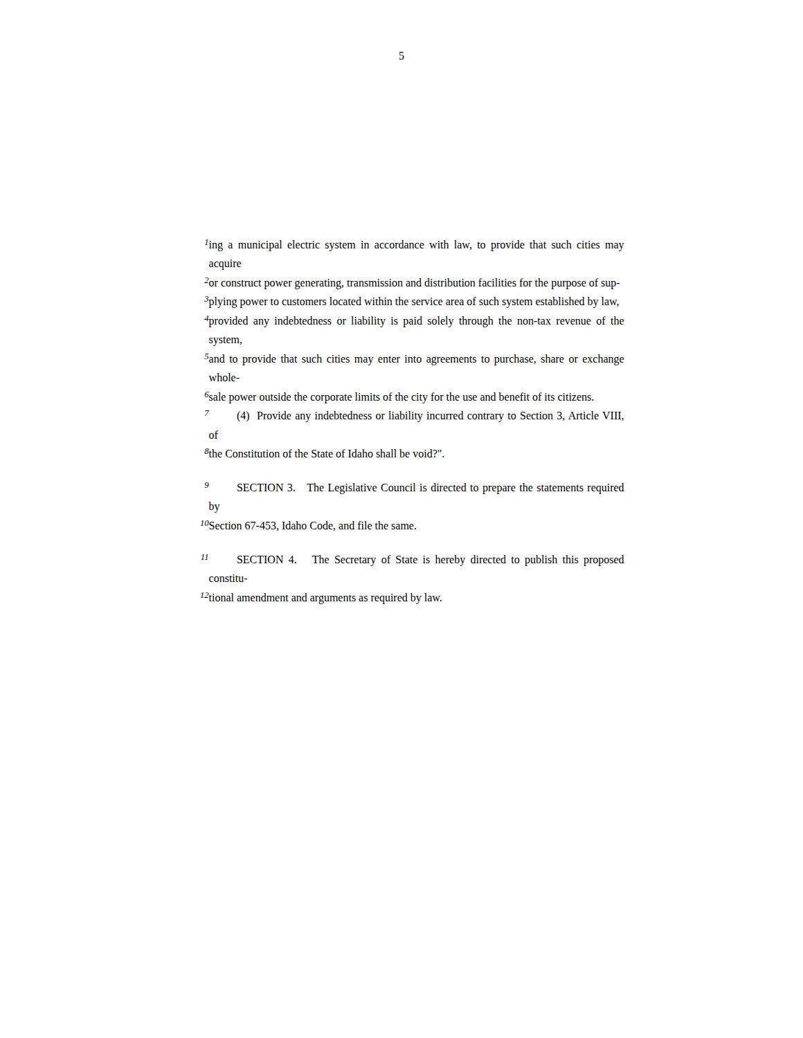5
| 1 | ing a municipal electric system in accordance with law, to provide that such cities may acquire |
| 2 | or construct power generating, transmission and distribution facilities for the purpose of sup- |
| 3 | plying power to customers located within the service area of such system established by law, |
| 4 | provided any indebtedness or liability is paid solely through the non-tax revenue of the system, |
| 5 | and to provide that such cities may enter into agreements to purchase, share or exchange whole- |
| 6 | sale power outside the corporate limits of the city for the use and benefit of its citizens. |
| 7 | (4) Provide any indebtedness or liability incurred contrary to Section 3, Article VIII, of |
| 8 | the Constitution of the State of Idaho shall be void?". |
| 9 | SECTION 3. The Legislative Council is directed to prepare the statements required by |
| 10 | Section 67-453, Idaho Code, and file the same. |
| 11 | SECTION 4. The Secretary of State is hereby directed to publish this proposed constitu- |
| 12 | tional amendment and arguments as required by law. |